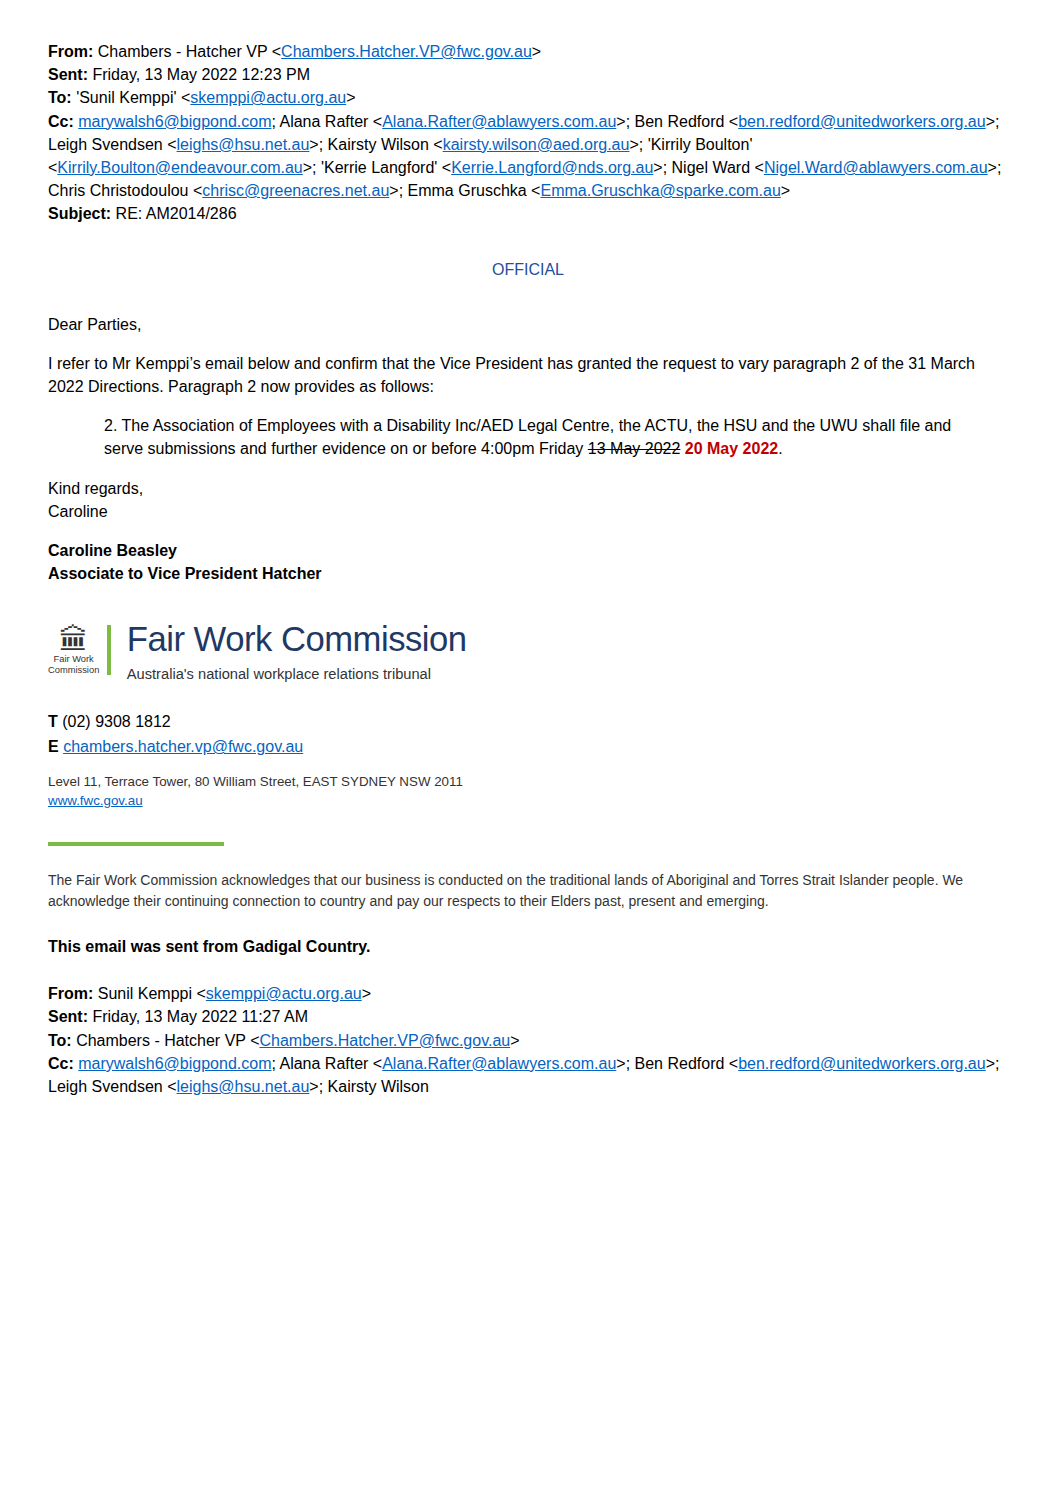From: Chambers - Hatcher VP <Chambers.Hatcher.VP@fwc.gov.au>
Sent: Friday, 13 May 2022 12:23 PM
To: 'Sunil Kemppi' <skemppi@actu.org.au>
Cc: marywalsh6@bigpond.com; Alana Rafter <Alana.Rafter@ablawyers.com.au>; Ben Redford <ben.redford@unitedworkers.org.au>; Leigh Svendsen <leighs@hsu.net.au>; Kairsty Wilson <kairsty.wilson@aed.org.au>; 'Kirrily Boulton' <Kirrily.Boulton@endeavour.com.au>; 'Kerrie Langford' <Kerrie.Langford@nds.org.au>; Nigel Ward <Nigel.Ward@ablawyers.com.au>; Chris Christodoulou <chrisc@greenacres.net.au>; Emma Gruschka <Emma.Gruschka@sparke.com.au>
Subject: RE: AM2014/286
OFFICIAL
Dear Parties,
I refer to Mr Kemppi’s email below and confirm that the Vice President has granted the request to vary paragraph 2 of the 31 March 2022 Directions. Paragraph 2 now provides as follows:
2. The Association of Employees with a Disability Inc/AED Legal Centre, the ACTU, the HSU and the UWU shall file and serve submissions and further evidence on or before 4:00pm Friday 13 May 2022 20 May 2022.
Kind regards,
Caroline
Caroline Beasley
Associate to Vice President Hatcher
🏛
Fair Work
Commission
Fair Work Commission
Australia's national workplace relations tribunal
T (02) 9308 1812
E chambers.hatcher.vp@fwc.gov.au
Level 11, Terrace Tower, 80 William Street, EAST SYDNEY NSW 2011
www.fwc.gov.au
The Fair Work Commission acknowledges that our business is conducted on the traditional lands of Aboriginal and Torres Strait Islander people. We acknowledge their continuing connection to country and pay our respects to their Elders past, present and emerging.
This email was sent from Gadigal Country.
From: Sunil Kemppi <skemppi@actu.org.au>
Sent: Friday, 13 May 2022 11:27 AM
To: Chambers - Hatcher VP <Chambers.Hatcher.VP@fwc.gov.au>
Cc: marywalsh6@bigpond.com; Alana Rafter <Alana.Rafter@ablawyers.com.au>; Ben Redford <ben.redford@unitedworkers.org.au>; Leigh Svendsen <leighs@hsu.net.au>; Kairsty Wilson